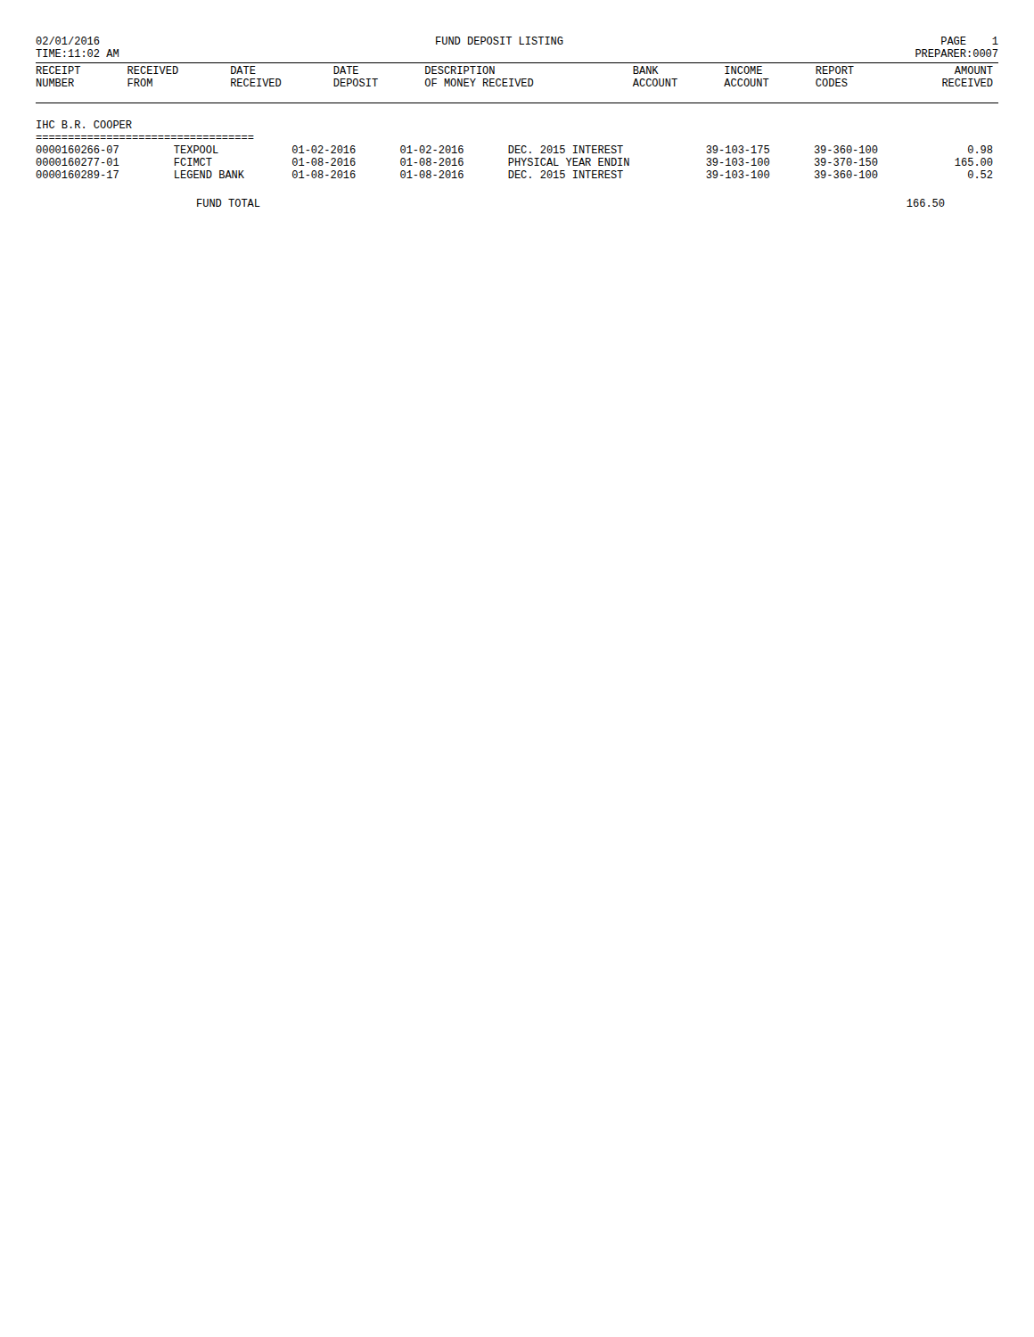02/01/2016
FUND DEPOSIT LISTING
PAGE 1
TIME:11:02 AM
PREPARER:0007
| RECEIPT | RECEIVED | DATE | DATE | DESCRIPTION | BANK | INCOME | REPORT | AMOUNT |
| --- | --- | --- | --- | --- | --- | --- | --- | --- |
| NUMBER | FROM | RECEIVED | DEPOSIT | OF MONEY RECEIVED | ACCOUNT | ACCOUNT | CODES | RECEIVED |
IHC B.R. COOPER
==================================
| 0000160266-07 | TEXPOOL | 01-02-2016 | 01-02-2016 | DEC. 2015 INTEREST | 39-103-175 | 39-360-100 | | 0.98 |
| 0000160277-01 | FCIMCT | 01-08-2016 | 01-08-2016 | PHYSICAL YEAR ENDIN | 39-103-100 | 39-370-150 | | 165.00 |
| 0000160289-17 | LEGEND BANK | 01-08-2016 | 01-08-2016 | DEC. 2015 INTEREST | 39-103-100 | 39-360-100 | | 0.52 |
FUND TOTAL
166.50